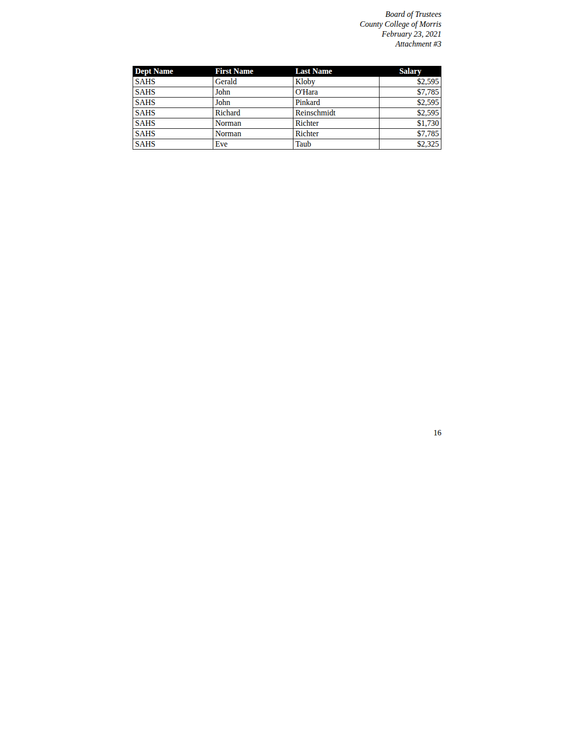Board of Trustees
County College of Morris
February 23, 2021
Attachment #3
| Dept Name | First Name | Last Name | Salary |
| --- | --- | --- | --- |
| SAHS | Gerald | Kloby | $2,595 |
| SAHS | John | O'Hara | $7,785 |
| SAHS | John | Pinkard | $2,595 |
| SAHS | Richard | Reinschmidt | $2,595 |
| SAHS | Norman | Richter | $1,730 |
| SAHS | Norman | Richter | $7,785 |
| SAHS | Eve | Taub | $2,325 |
16